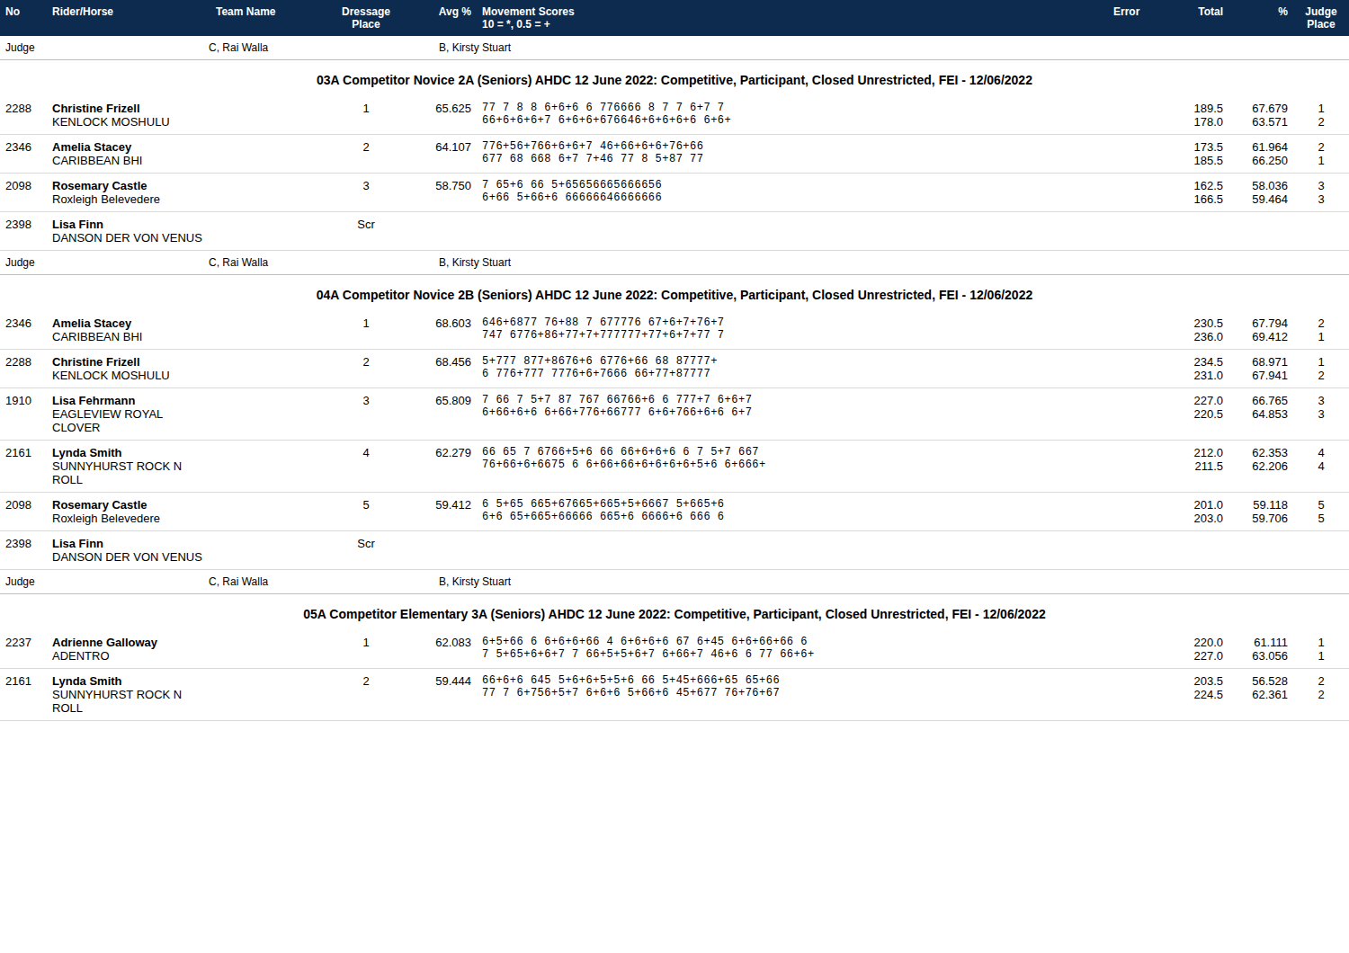| No | Rider/Horse | Team Name | Dressage Place | Avg % | Movement Scores 10 = *, 0.5 = + | Error | Total | % | Judge Place |
| --- | --- | --- | --- | --- | --- | --- | --- | --- | --- |
| Judge | C, Rai Walla | B, Kirsty Stuart |
| 03A Competitor Novice 2A (Seniors) AHDC 12 June 2022: Competitive, Participant, Closed Unrestricted, FEI - 12/06/2022 |
| 2288 | Christine Frizell KENLOCK MOSHULU | | 1 | 65.625 | 77 7 8 8 6+6+6 6 776666 8 7 7 6+7 7 66+6+6+6+7 6+6+6+676646+6+6+6+6 6+6+ | | 189.5 178.0 | 67.679 63.571 | 1 2 |
| 2346 | Amelia Stacey CARIBBEAN BHI | | 2 | 64.107 | 776+56+766+6+6+7 46+66+6+6+76+66 677 68 668 6+7 7+46 77 8 5+87 77 | | 173.5 185.5 | 61.964 66.250 | 2 1 |
| 2098 | Rosemary Castle Roxleigh Belevedere | | 3 | 58.750 | 7 65+6 66 5+65656665666656 6+66 5+66+6 66666646666666 | | 162.5 166.5 | 58.036 59.464 | 3 3 |
| 2398 | Lisa Finn DANSON DER VON VENUS | | Scr | | | | | | |
| Judge | C, Rai Walla | B, Kirsty Stuart |
| 04A Competitor Novice 2B (Seniors) AHDC 12 June 2022: Competitive, Participant, Closed Unrestricted, FEI - 12/06/2022 |
| 2346 | Amelia Stacey CARIBBEAN BHI | | 1 | 68.603 | 646+6877 76+88 7 677776 67+6+7+76+7 747 6776+86+77+7+777777+77+6+7+77 7 | | 230.5 236.0 | 67.794 69.412 | 2 1 |
| 2288 | Christine Frizell KENLOCK MOSHULU | | 2 | 68.456 | 5+777 877+8676+6 6776+66 68 87777+ 6 776+777 7776+6+7666 66+77+87777 | | 234.5 231.0 | 68.971 67.941 | 1 2 |
| 1910 | Lisa Fehrmann EAGLEVIEW ROYAL CLOVER | | 3 | 65.809 | 7 66 7 5+7 87 767 66766+6 6 777+7 6+6+7 6+66+6+6 6+66+776+66777 6+6+766+6+6 6+7 | | 227.0 220.5 | 66.765 64.853 | 3 3 |
| 2161 | Lynda Smith SUNNYHURST ROCK N ROLL | | 4 | 62.279 | 66 65 7 6766+5+6 66 66+6+6+6 6 7 5+7 667 76+66+6+6675 6 6+66+66+6+6+6+6+5+6 6+666+ | | 212.0 211.5 | 62.353 62.206 | 4 4 |
| 2098 | Rosemary Castle Roxleigh Belevedere | | 5 | 59.412 | 6 5+65 665+67665+665+5+6667 5+665+6 6+6 65+665+66666 665+6 6666+6 666 6 | | 201.0 203.0 | 59.118 59.706 | 5 5 |
| 2398 | Lisa Finn DANSON DER VON VENUS | | Scr | | | | | | |
| Judge | C, Rai Walla | B, Kirsty Stuart |
| 05A Competitor Elementary 3A (Seniors) AHDC 12 June 2022: Competitive, Participant, Closed Unrestricted, FEI - 12/06/2022 |
| 2237 | Adrienne Galloway ADENTRO | | 1 | 62.083 | 6+5+66 6 6+6+6+66 4 6+6+6+6 67 6+45 6+6+66+66 6 7 5+65+6+6+7 7 66+5+5+6+7 6+66+7 46+6 6 77 66+6+ | | 220.0 227.0 | 61.111 63.056 | 1 1 |
| 2161 | Lynda Smith SUNNYHURST ROCK N ROLL | | 2 | 59.444 | 66+6+6 645 5+6+6+5+5+6 66 5+45+666+65 65+66 77 7 6+756+5+7 6+6+6 5+66+6 45+677 76+76+67 | | 203.5 224.5 | 56.528 62.361 | 2 2 |